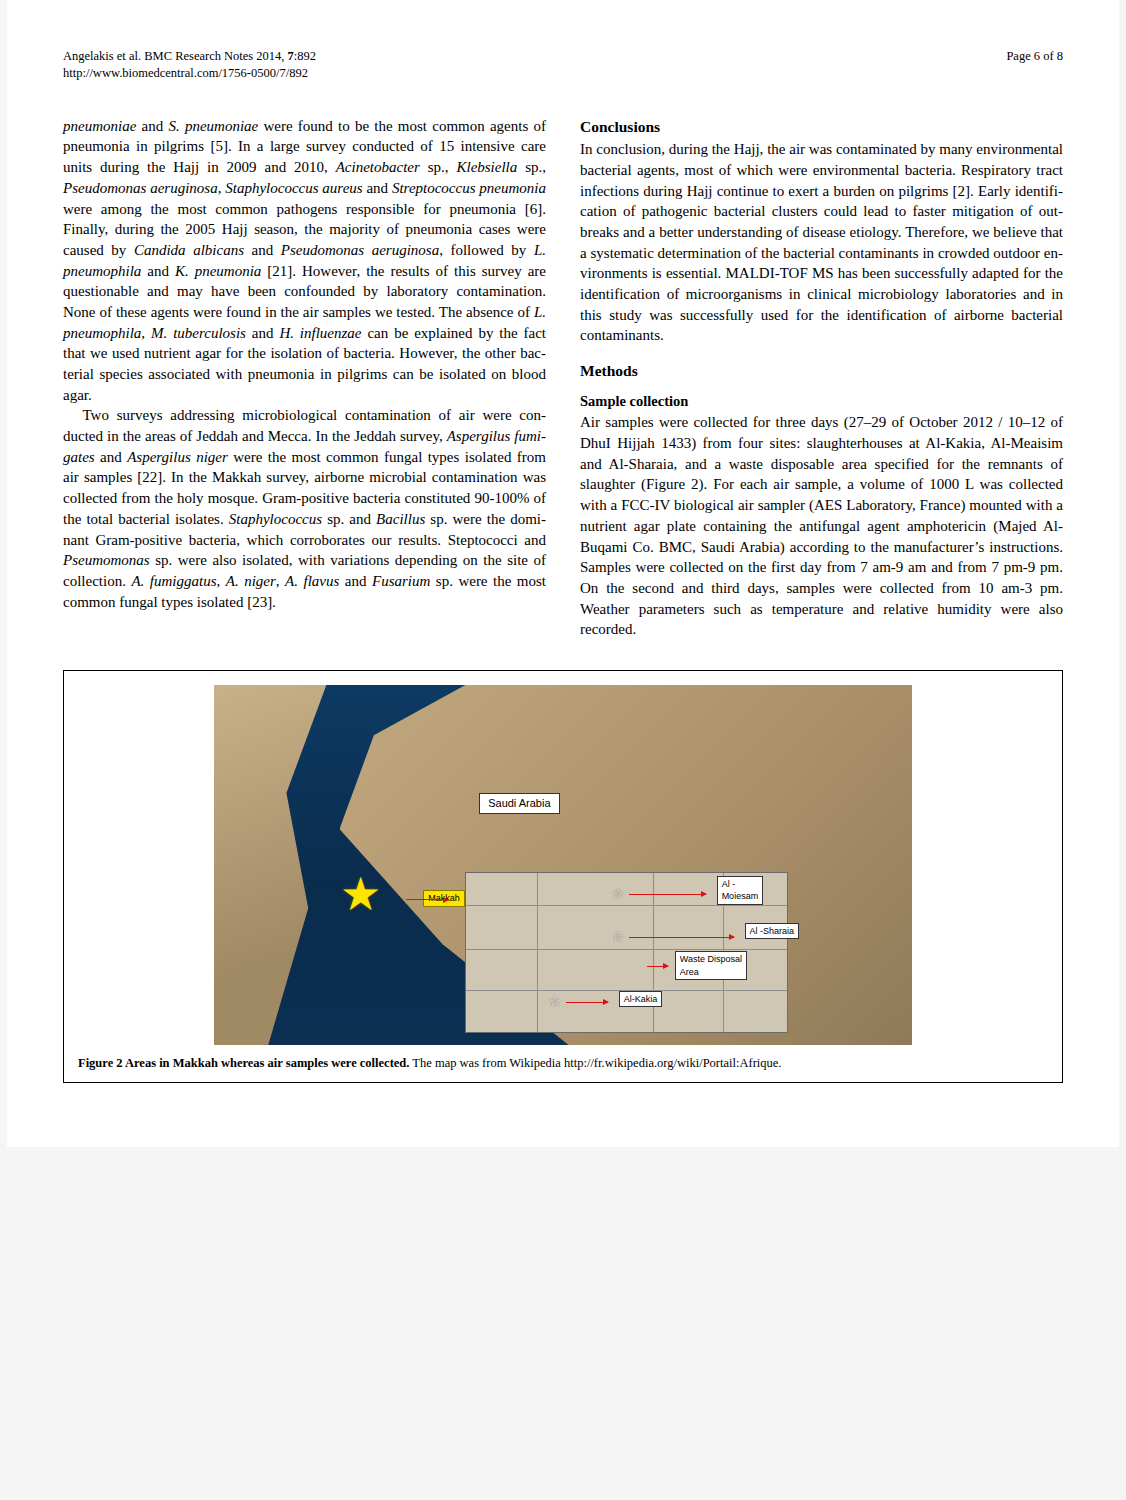Angelakis et al. BMC Research Notes 2014, 7:892
http://www.biomedcentral.com/1756-0500/7/892
Page 6 of 8
pneumoniae and S. pneumoniae were found to be the most common agents of pneumonia in pilgrims [5]. In a large survey conducted of 15 intensive care units during the Hajj in 2009 and 2010, Acinetobacter sp., Klebsiella sp., Pseudomonas aeruginosa, Staphylococcus aureus and Streptococcus pneumonia were among the most common pathogens responsible for pneumonia [6]. Finally, during the 2005 Hajj season, the majority of pneumonia cases were caused by Candida albicans and Pseudomonas aeruginosa, followed by L. pneumophila and K. pneumonia [21]. However, the results of this survey are questionable and may have been confounded by laboratory contamination. None of these agents were found in the air samples we tested. The absence of L. pneumophila, M. tuberculosis and H. influenzae can be explained by the fact that we used nutrient agar for the isolation of bacteria. However, the other bacterial species associated with pneumonia in pilgrims can be isolated on blood agar.
Two surveys addressing microbiological contamination of air were conducted in the areas of Jeddah and Mecca. In the Jeddah survey, Aspergilus fumigates and Aspergilus niger were the most common fungal types isolated from air samples [22]. In the Makkah survey, airborne microbial contamination was collected from the holy mosque. Gram-positive bacteria constituted 90-100% of the total bacterial isolates. Staphylococcus sp. and Bacillus sp. were the dominant Gram-positive bacteria, which corroborates our results. Steptococci and Pseumomonas sp. were also isolated, with variations depending on the site of collection. A. fumiggatus, A. niger, A. flavus and Fusarium sp. were the most common fungal types isolated [23].
Conclusions
In conclusion, during the Hajj, the air was contaminated by many environmental bacterial agents, most of which were environmental bacteria. Respiratory tract infections during Hajj continue to exert a burden on pilgrims [2]. Early identification of pathogenic bacterial clusters could lead to faster mitigation of outbreaks and a better understanding of disease etiology. Therefore, we believe that a systematic determination of the bacterial contaminants in crowded outdoor environments is essential. MALDI-TOF MS has been successfully adapted for the identification of microorganisms in clinical microbiology laboratories and in this study was successfully used for the identification of airborne bacterial contaminants.
Methods
Sample collection
Air samples were collected for three days (27–29 of October 2012 / 10–12 of DhuI Hijjah 1433) from four sites: slaughterhouses at Al-Kakia, Al-Meaisim and Al-Sharaia, and a waste disposable area specified for the remnants of slaughter (Figure 2). For each air sample, a volume of 1000 L was collected with a FCC-IV biological air sampler (AES Laboratory, France) mounted with a nutrient agar plate containing the antifungal agent amphotericin (Majed Al-Buqami Co. BMC, Saudi Arabia) according to the manufacturer’s instructions. Samples were collected on the first day from 7 am-9 am and from 7 pm-9 pm. On the second and third days, samples were collected from 10 am-3 pm. Weather parameters such as temperature and relative humidity were also recorded.
Saudi Arabia
★
Makkah
☆
Al -
Moiesam
☆
Al -Sharaia
☆
Al-Kakia
Waste Disposal
Area
Figure 2 Areas in Makkah whereas air samples were collected. The map was from Wikipedia http://fr.wikipedia.org/wiki/Portail:Afrique.